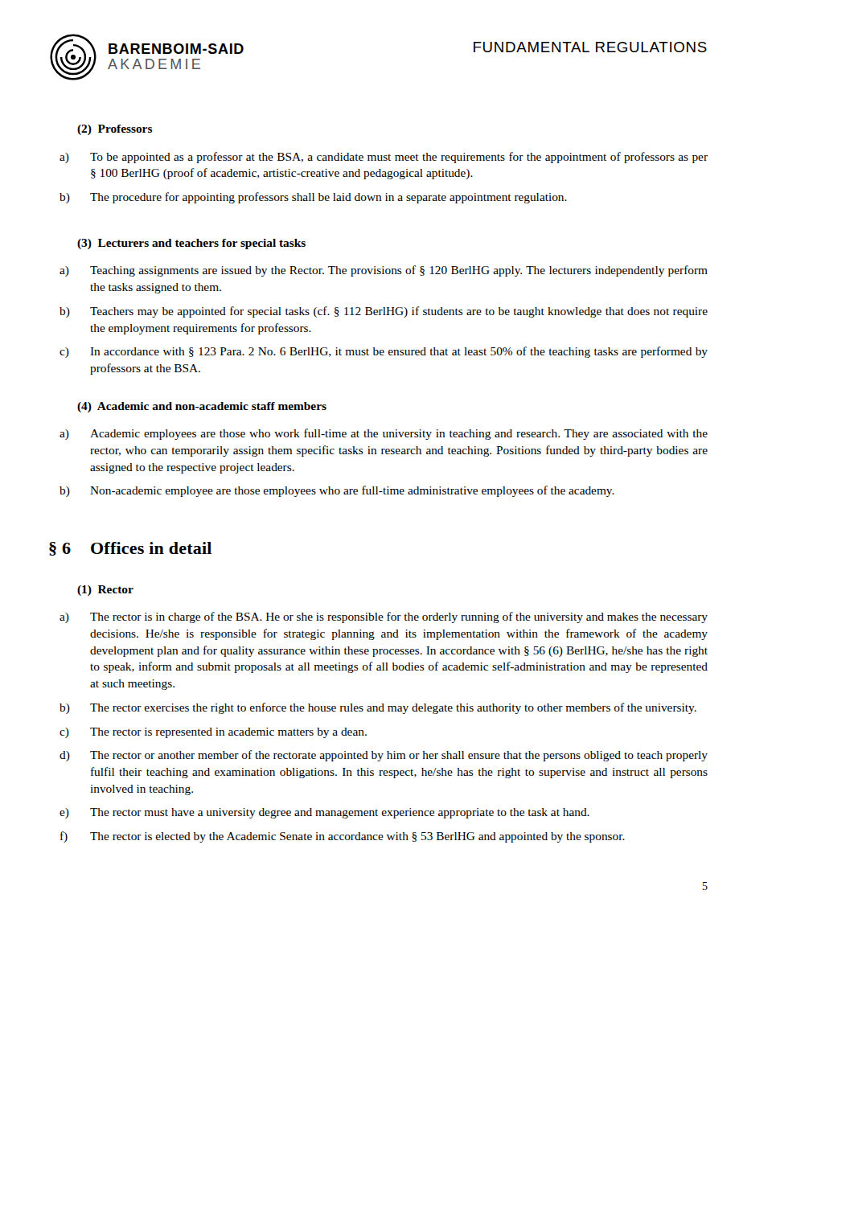BARENBOIM-SAID
AKADEMIE
FUNDAMENTAL REGULATIONS
(2) Professors
To be appointed as a professor at the BSA, a candidate must meet the requirements for the appointment of professors as per § 100 BerlHG (proof of academic, artistic-creative and pedagogical aptitude).
The procedure for appointing professors shall be laid down in a separate appointment regulation.
(3) Lecturers and teachers for special tasks
Teaching assignments are issued by the Rector. The provisions of § 120 BerlHG apply. The lecturers independently perform the tasks assigned to them.
Teachers may be appointed for special tasks (cf. § 112 BerlHG) if students are to be taught knowledge that does not require the employment requirements for professors.
In accordance with § 123 Para. 2 No. 6 BerlHG, it must be ensured that at least 50% of the teaching tasks are performed by professors at the BSA.
(4) Academic and non-academic staff members
Academic employees are those who work full-time at the university in teaching and research. They are associated with the rector, who can temporarily assign them specific tasks in research and teaching. Positions funded by third-party bodies are assigned to the respective project leaders.
Non-academic employee are those employees who are full-time administrative employees of the academy.
§ 6 Offices in detail
(1) Rector
The rector is in charge of the BSA. He or she is responsible for the orderly running of the university and makes the necessary decisions. He/she is responsible for strategic planning and its implementation within the framework of the academy development plan and for quality assurance within these processes. In accordance with § 56 (6) BerlHG, he/she has the right to speak, inform and submit proposals at all meetings of all bodies of academic self-administration and may be represented at such meetings.
The rector exercises the right to enforce the house rules and may delegate this authority to other members of the university.
The rector is represented in academic matters by a dean.
The rector or another member of the rectorate appointed by him or her shall ensure that the persons obliged to teach properly fulfil their teaching and examination obligations. In this respect, he/she has the right to supervise and instruct all persons involved in teaching.
The rector must have a university degree and management experience appropriate to the task at hand.
The rector is elected by the Academic Senate in accordance with § 53 BerlHG and appointed by the sponsor.
5